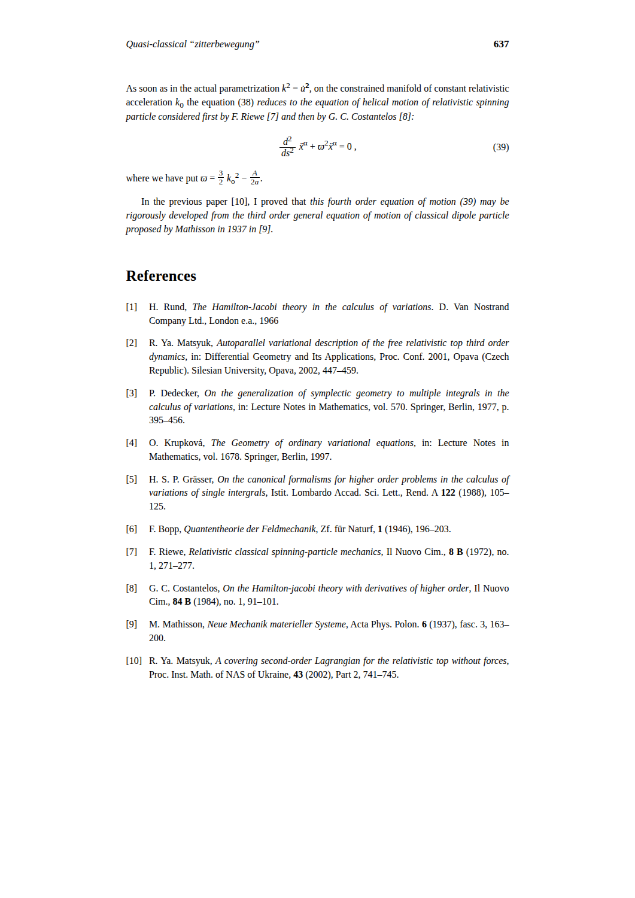Quasi-classical “zitterbewegung” 637
As soon as in the actual parametrization k2 = u̇2, on the constrained manifold of constant relativistic acceleration k0 the equation (38) reduces to the equation of helical motion of relativistic spinning particle considered first by F. Riewe [7] and then by G. C. Costantelos [8]:
d2 ds2 ẍα + ϖ2ẍα = 0 , (39)
where we have put ϖ = 32 ko2 − A 2a.
In the previous paper [10], I proved that this fourth order equation of motion (39) may be rigorously developed from the third order general equation of motion of classical dipole particle proposed by Mathisson in 1937 in [9].
References
[1] H. Rund, The Hamilton-Jacobi theory in the calculus of variations. D. Van Nostrand Company Ltd., London e.a., 1966
[2] R. Ya. Matsyuk, Autoparallel variational description of the free relativistic top third order dynamics, in: Differential Geometry and Its Applications, Proc. Conf. 2001, Opava (Czech Republic). Silesian University, Opava, 2002, 447–459.
[3] P. Dedecker, On the generalization of symplectic geometry to multiple integrals in the calculus of variations, in: Lecture Notes in Mathematics, vol. 570. Springer, Berlin, 1977, p. 395–456.
[4] O. Krupková, The Geometry of ordinary variational equations, in: Lecture Notes in Mathematics, vol. 1678. Springer, Berlin, 1997.
[5] H. S. P. Grässer, On the canonical formalisms for higher order problems in the calculus of variations of single intergrals, Istit. Lombardo Accad. Sci. Lett., Rend. A 122 (1988), 105–125.
[6] F. Bopp, Quantentheorie der Feldmechanik, Zf. für Naturf, 1 (1946), 196–203.
[7] F. Riewe, Relativistic classical spinning-particle mechanics, Il Nuovo Cim., 8 B (1972), no. 1, 271–277.
[8] G. C. Costantelos, On the Hamilton-jacobi theory with derivatives of higher order, Il Nuovo Cim., 84 B (1984), no. 1, 91–101.
[9] M. Mathisson, Neue Mechanik materieller Systeme, Acta Phys. Polon. 6 (1937), fasc. 3, 163–200.
[10] R. Ya. Matsyuk, A covering second-order Lagrangian for the relativistic top without forces, Proc. Inst. Math. of NAS of Ukraine, 43 (2002), Part 2, 741–745.